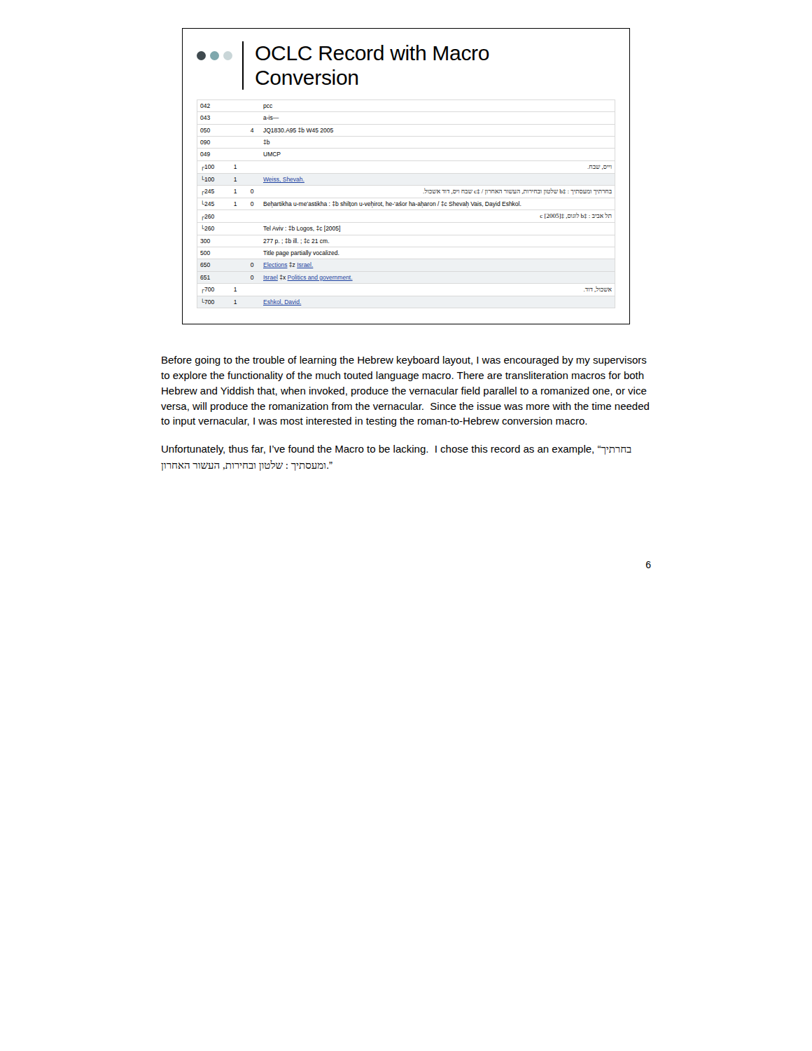OCLC Record with Macro
Conversion
| 042 | | | pcc |
| 043 | | | a‑is— |
| 050 | | 4 | JQ1830.A95 ‡b W45 2005 |
| 090 | | | ‡b |
| 049 | | | UMCP |
| ┌ 100 | 1 | | וייס, שבח. |
| └ 100 | 1 | | Weiss, Shevah. |
| ┌ 245 | 1 | 0 | בחרתיך ומעסתיך : ‡b שלטון ובחירות, העשור האחרון / ‡c שבח ויס, דוד אשכול. |
| └ 245 | 1 | 0 | Beḥartikha u‑me’astikha : ‡b shilṭon u‑veḥirot, he‑‘aśor ha‑aḥaron / ‡c Shevaḥ Vais, Dayid Eshkol. |
| ┌ 260 | | | תל אביב : ‡b לוגוס, ‡c [2005] |
| └ 260 | | | Tel Aviv : ‡b Logos, ‡c [2005] |
| 300 | | | 277 p. ; ‡b ill. ; ‡c 21 cm. |
| 500 | | | Title page partially vocalized. |
| 650 | | 0 | Elections ‡z Israel. |
| 651 | | 0 | Israel ‡x Politics and government. |
| ┌ 700 | 1 | | אשכול, דוד. |
| └ 700 | 1 | | Eshkol, David. |
Before going to the trouble of learning the Hebrew keyboard layout, I was encouraged by my supervisors to explore the functionality of the much touted language macro. There are transliteration macros for both Hebrew and Yiddish that, when invoked, produce the vernacular field parallel to a romanized one, or vice versa, will produce the romanization from the vernacular. Since the issue was more with the time needed to input vernacular, I was most interested in testing the roman-to-Hebrew conversion macro.
Unfortunately, thus far, I’ve found the Macro to be lacking. I chose this record as an example, “בחרתיך ומעסתיך : שלטון ובחירות, העשור האחרון.”
6